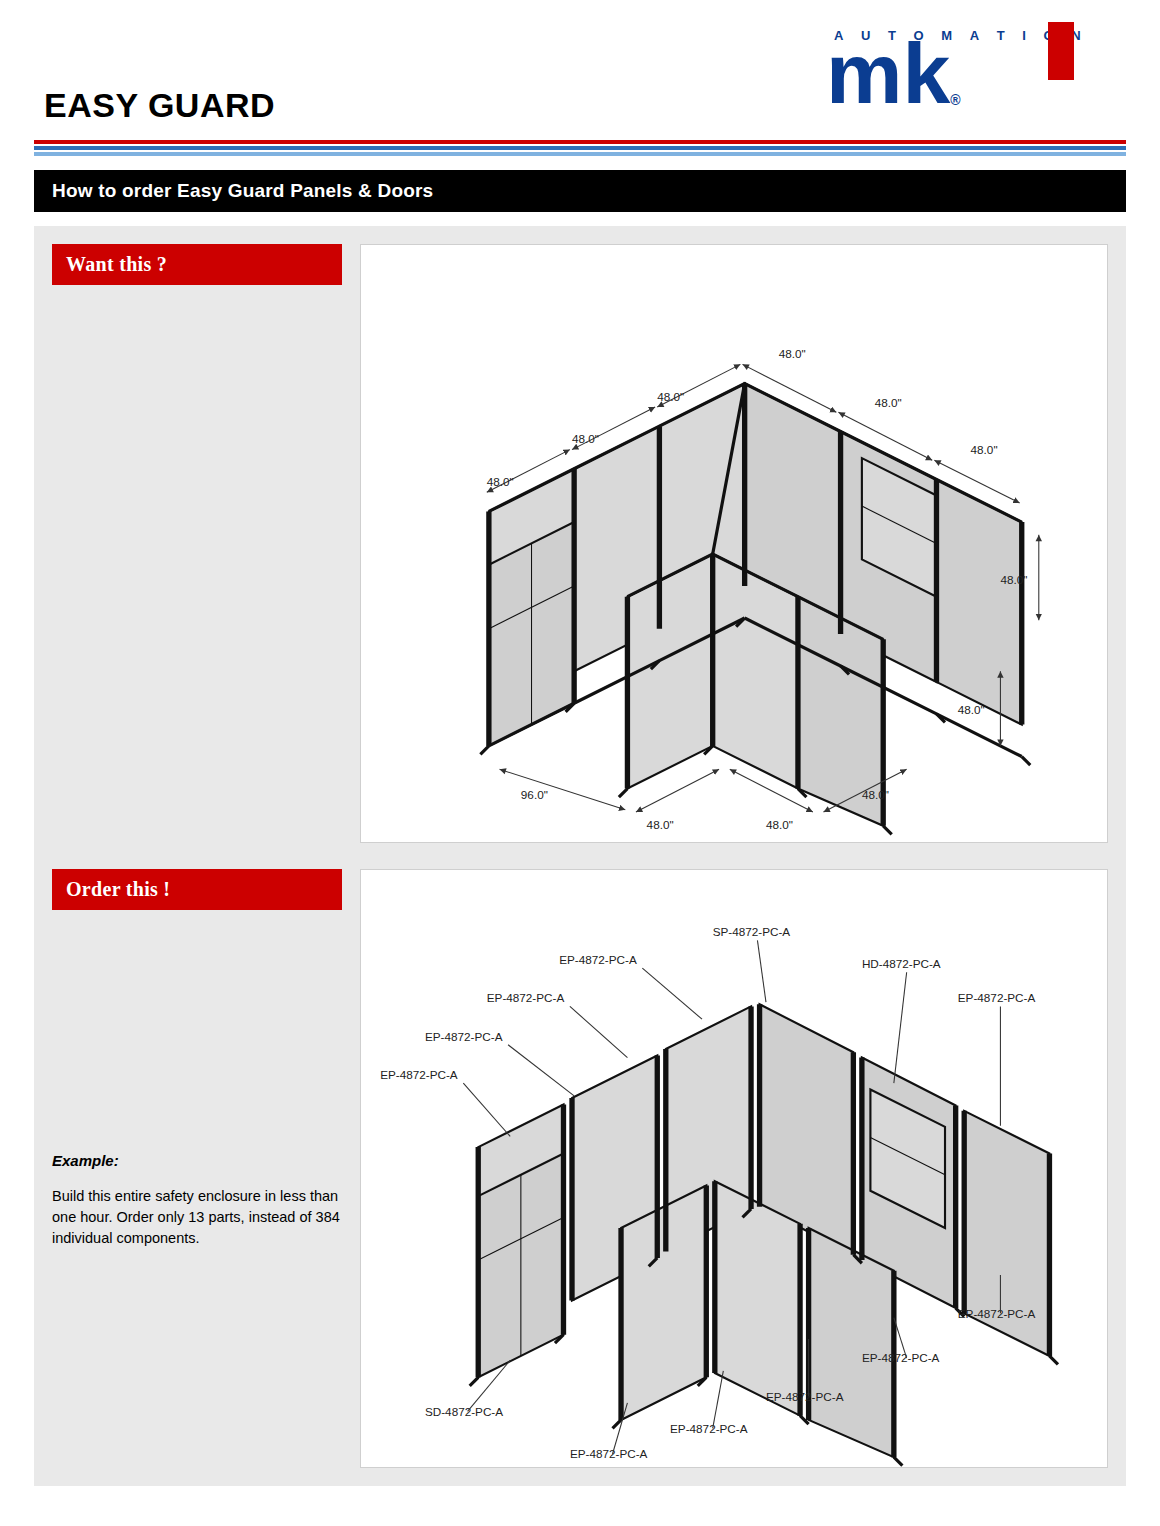EASY GUARD
A U T O M A T I O N
mk®
How to order Easy Guard Panels & Doors
Want this ?
48.0" 48.0" 48.0" 48.0" 48.0" 48.0" 48.0" 48.0" 96.0" 48.0" 48.0" 48.0"
Order this !
Example:
Build this entire safety enclosure in less than one hour. Order only 13 parts, instead of 384 individual components.
EP-4872-PC-A EP-4872-PC-A EP-4872-PC-A EP-4872-PC-A SP-4872-PC-A HD-4872-PC-A EP-4872-PC-A EP-4872-PC-A EP-4872-PC-A EP-4872-PC-A EP-4872-PC-A EP-4872-PC-A SD-4872-PC-A